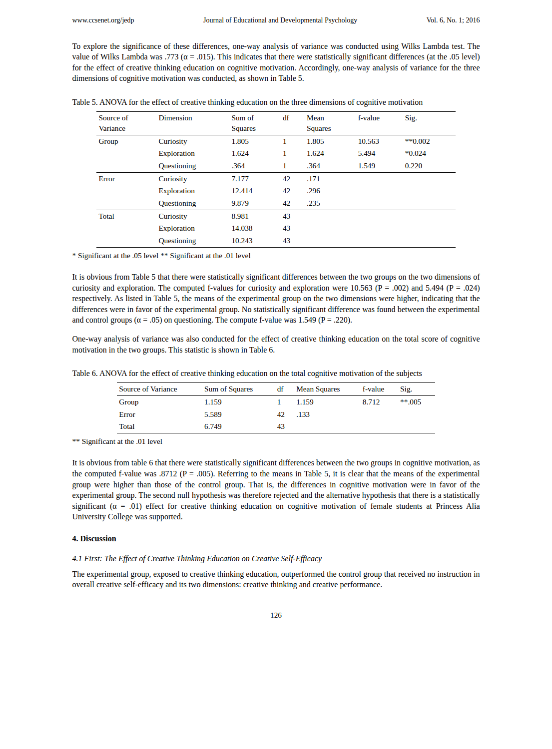www.ccsenet.org/jedp Journal of Educational and Developmental Psychology Vol. 6, No. 1; 2016
To explore the significance of these differences, one-way analysis of variance was conducted using Wilks Lambda test. The value of Wilks Lambda was .773 (α = .015). This indicates that there were statistically significant differences (at the .05 level) for the effect of creative thinking education on cognitive motivation. Accordingly, one-way analysis of variance for the three dimensions of cognitive motivation was conducted, as shown in Table 5.
Table 5. ANOVA for the effect of creative thinking education on the three dimensions of cognitive motivation
| Source of Variance | Dimension | Sum of Squares | df | Mean Squares | f-value | Sig. |
| --- | --- | --- | --- | --- | --- | --- |
| Group | Curiosity | 1.805 | 1 | 1.805 | 10.563 | **0.002 |
| | Exploration | 1.624 | 1 | 1.624 | 5.494 | *0.024 |
| | Questioning | .364 | 1 | .364 | 1.549 | 0.220 |
| Error | Curiosity | 7.177 | 42 | .171 | | |
| | Exploration | 12.414 | 42 | .296 | | |
| | Questioning | 9.879 | 42 | .235 | | |
| Total | Curiosity | 8.981 | 43 | | | |
| | Exploration | 14.038 | 43 | | | |
| | Questioning | 10.243 | 43 | | | |
* Significant at the .05 level ** Significant at the .01 level
It is obvious from Table 5 that there were statistically significant differences between the two groups on the two dimensions of curiosity and exploration. The computed f-values for curiosity and exploration were 10.563 (P = .002) and 5.494 (P = .024) respectively. As listed in Table 5, the means of the experimental group on the two dimensions were higher, indicating that the differences were in favor of the experimental group. No statistically significant difference was found between the experimental and control groups (α = .05) on questioning. The compute f-value was 1.549 (P = .220).
One-way analysis of variance was also conducted for the effect of creative thinking education on the total score of cognitive motivation in the two groups. This statistic is shown in Table 6.
Table 6. ANOVA for the effect of creative thinking education on the total cognitive motivation of the subjects
| Source of Variance | Sum of Squares | df | Mean Squares | f-value | Sig. |
| --- | --- | --- | --- | --- | --- |
| Group | 1.159 | 1 | 1.159 | 8.712 | **.005 |
| Error | 5.589 | 42 | .133 | | |
| Total | 6.749 | 43 | | | |
** Significant at the .01 level
It is obvious from table 6 that there were statistically significant differences between the two groups in cognitive motivation, as the computed f-value was .8712 (P = .005). Referring to the means in Table 5, it is clear that the means of the experimental group were higher than those of the control group. That is, the differences in cognitive motivation were in favor of the experimental group. The second null hypothesis was therefore rejected and the alternative hypothesis that there is a statistically significant (α = .01) effect for creative thinking education on cognitive motivation of female students at Princess Alia University College was supported.
4. Discussion
4.1 First: The Effect of Creative Thinking Education on Creative Self-Efficacy
The experimental group, exposed to creative thinking education, outperformed the control group that received no instruction in overall creative self-efficacy and its two dimensions: creative thinking and creative performance.
126